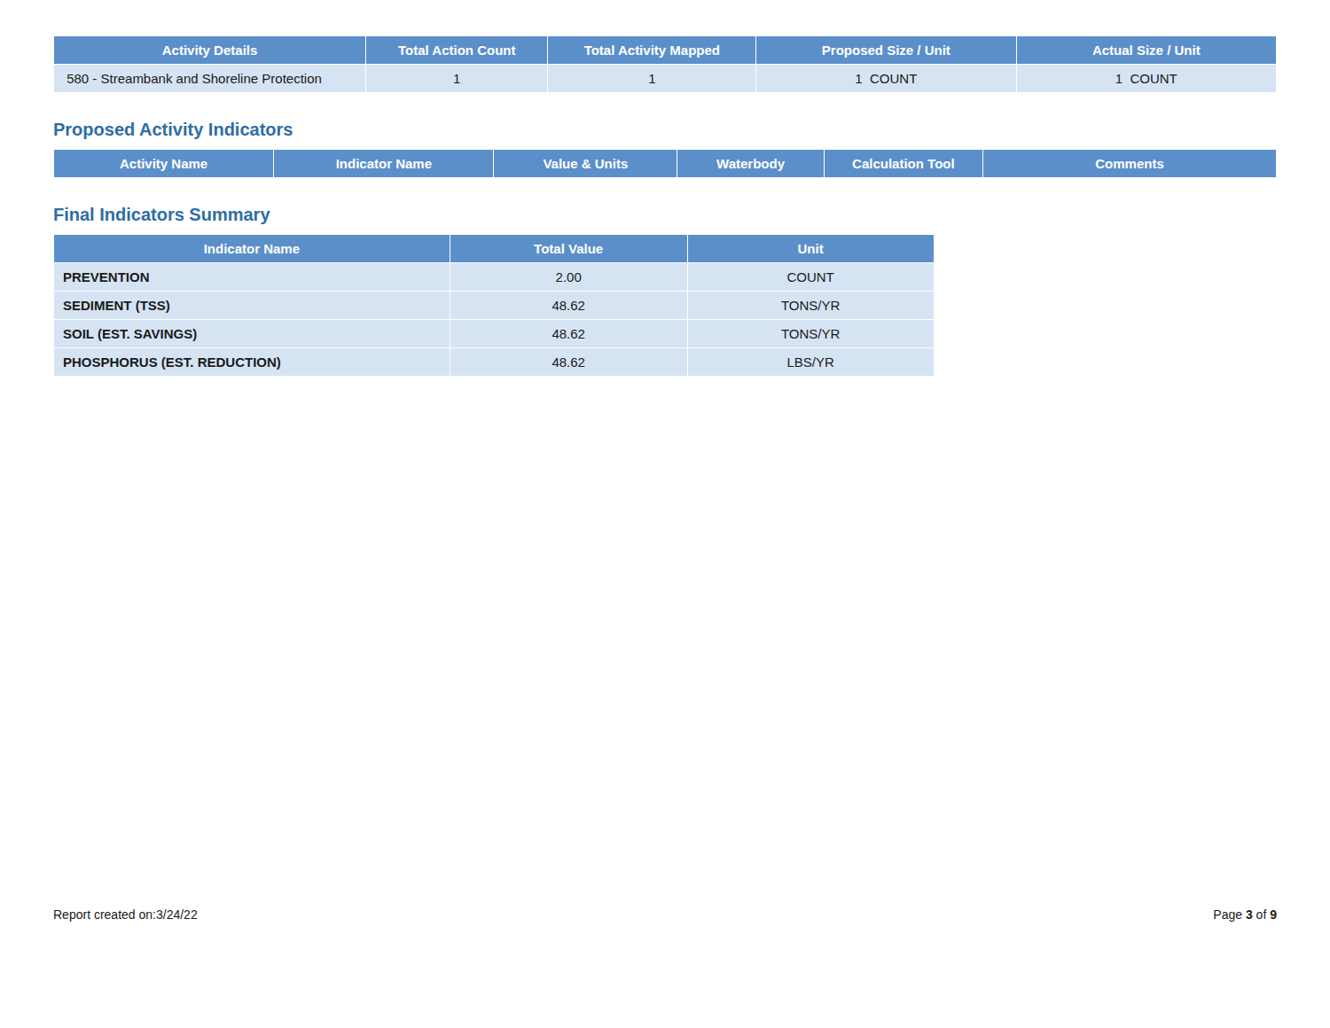| Activity Details | Total Action Count | Total Activity Mapped | Proposed Size / Unit | Actual Size / Unit |
| --- | --- | --- | --- | --- |
| 580 - Streambank and Shoreline Protection | 1 | 1 | 1 COUNT | 1 COUNT |
Proposed Activity Indicators
| Activity Name | Indicator Name | Value & Units | Waterbody | Calculation Tool | Comments |
| --- | --- | --- | --- | --- | --- |
Final Indicators Summary
| Indicator Name | Total Value | Unit |
| --- | --- | --- |
| PREVENTION | 2.00 | COUNT |
| SEDIMENT (TSS) | 48.62 | TONS/YR |
| SOIL (EST. SAVINGS) | 48.62 | TONS/YR |
| PHOSPHORUS (EST. REDUCTION) | 48.62 | LBS/YR |
Report created on:3/24/22
Page 3 of 9